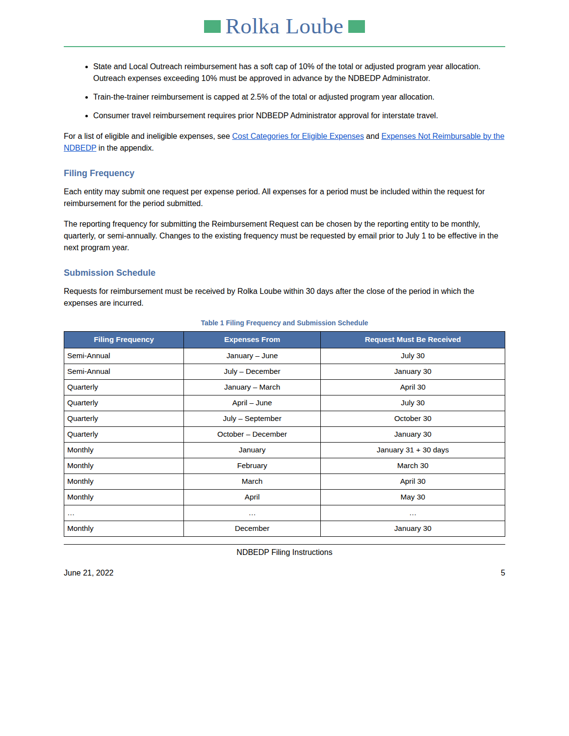Rolka Loube
State and Local Outreach reimbursement has a soft cap of 10% of the total or adjusted program year allocation. Outreach expenses exceeding 10% must be approved in advance by the NDBEDP Administrator.
Train-the-trainer reimbursement is capped at 2.5% of the total or adjusted program year allocation.
Consumer travel reimbursement requires prior NDBEDP Administrator approval for interstate travel.
For a list of eligible and ineligible expenses, see Cost Categories for Eligible Expenses and Expenses Not Reimbursable by the NDBEDP in the appendix.
Filing Frequency
Each entity may submit one request per expense period. All expenses for a period must be included within the request for reimbursement for the period submitted.
The reporting frequency for submitting the Reimbursement Request can be chosen by the reporting entity to be monthly, quarterly, or semi-annually. Changes to the existing frequency must be requested by email prior to July 1 to be effective in the next program year.
Submission Schedule
Requests for reimbursement must be received by Rolka Loube within 30 days after the close of the period in which the expenses are incurred.
Table 1 Filing Frequency and Submission Schedule
| Filing Frequency | Expenses From | Request Must Be Received |
| --- | --- | --- |
| Semi-Annual | January – June | July 30 |
| Semi-Annual | July – December | January 30 |
| Quarterly | January – March | April 30 |
| Quarterly | April – June | July 30 |
| Quarterly | July – September | October 30 |
| Quarterly | October – December | January 30 |
| Monthly | January | January 31 + 30 days |
| Monthly | February | March 30 |
| Monthly | March | April 30 |
| Monthly | April | May 30 |
| … | … | … |
| Monthly | December | January 30 |
NDBEDP Filing Instructions
June 21, 2022 5